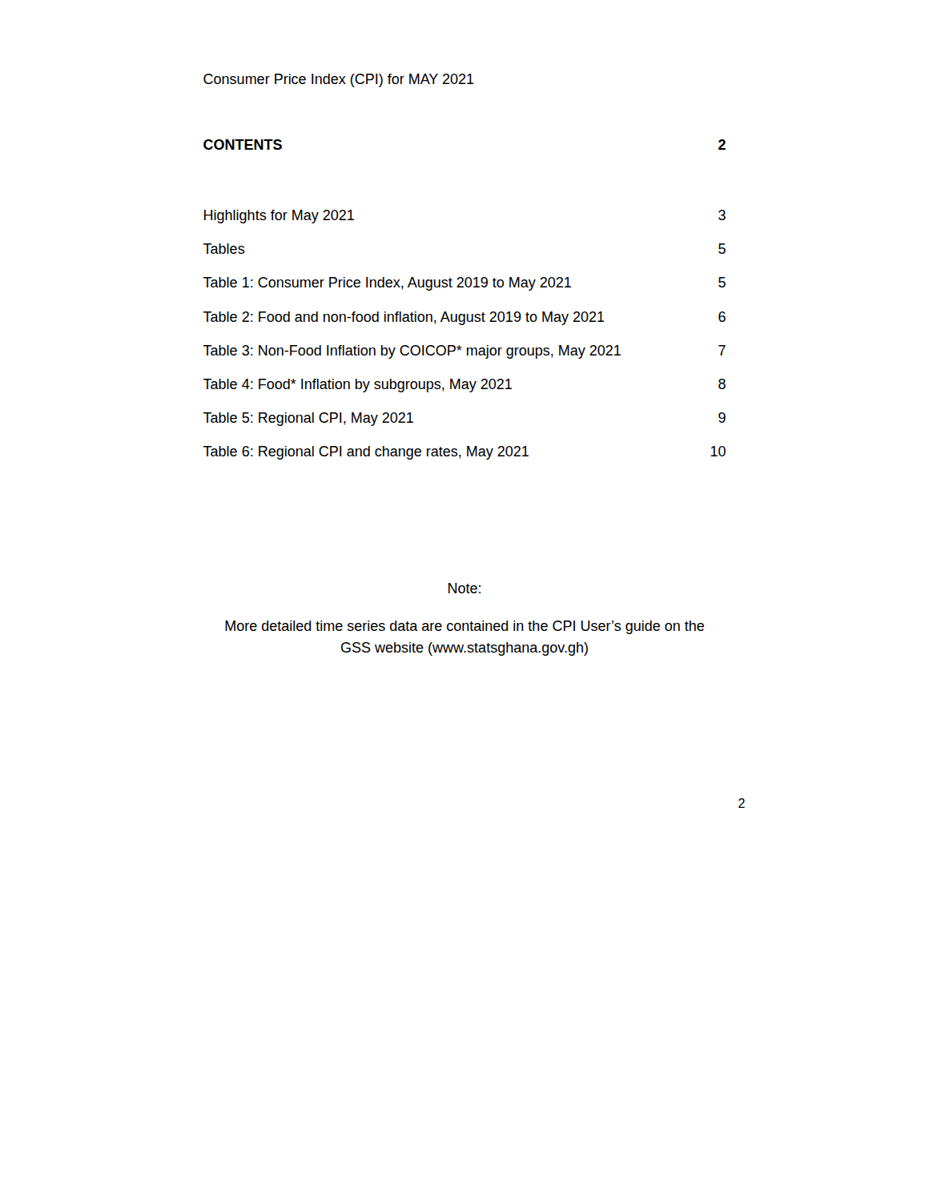Consumer Price Index (CPI) for MAY 2021
| CONTENTS | 2 |
| Highlights for May 2021 | 3 |
| Tables | 5 |
| Table 1: Consumer Price Index, August 2019 to May 2021 | 5 |
| Table 2: Food and non-food inflation, August 2019 to May 2021 | 6 |
| Table 3: Non-Food Inflation by COICOP* major groups, May 2021 | 7 |
| Table 4: Food* Inflation by subgroups, May 2021 | 8 |
| Table 5: Regional CPI, May 2021 | 9 |
| Table 6: Regional CPI and change rates, May 2021 | 10 |
Note:
More detailed time series data are contained in the CPI User’s guide on the GSS website (www.statsghana.gov.gh)
2